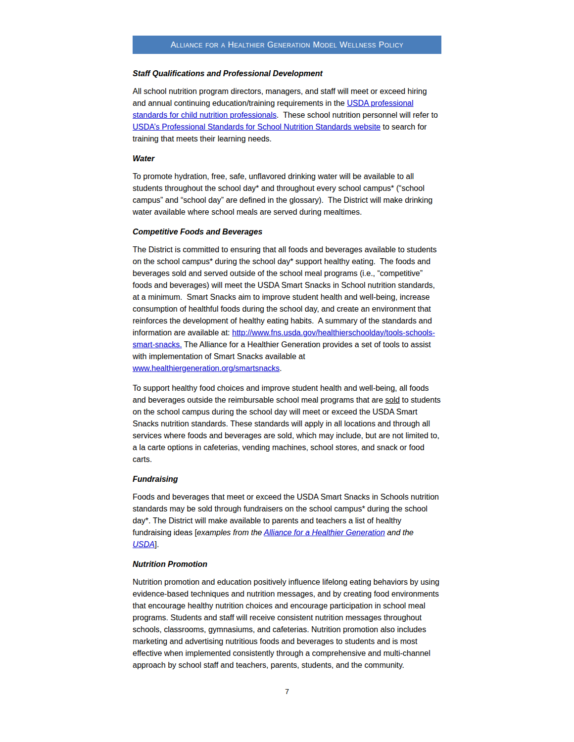Alliance for a Healthier Generation Model Wellness Policy
Staff Qualifications and Professional Development
All school nutrition program directors, managers, and staff will meet or exceed hiring and annual continuing education/training requirements in the USDA professional standards for child nutrition professionals. These school nutrition personnel will refer to USDA’s Professional Standards for School Nutrition Standards website to search for training that meets their learning needs.
Water
To promote hydration, free, safe, unflavored drinking water will be available to all students throughout the school day* and throughout every school campus* (“school campus” and “school day” are defined in the glossary). The District will make drinking water available where school meals are served during mealtimes.
Competitive Foods and Beverages
The District is committed to ensuring that all foods and beverages available to students on the school campus* during the school day* support healthy eating. The foods and beverages sold and served outside of the school meal programs (i.e., “competitive” foods and beverages) will meet the USDA Smart Snacks in School nutrition standards, at a minimum. Smart Snacks aim to improve student health and well-being, increase consumption of healthful foods during the school day, and create an environment that reinforces the development of healthy eating habits. A summary of the standards and information are available at: http://www.fns.usda.gov/healthierschoolday/tools-schools-smart-snacks. The Alliance for a Healthier Generation provides a set of tools to assist with implementation of Smart Snacks available at www.healthiergeneration.org/smartsnacks.
To support healthy food choices and improve student health and well-being, all foods and beverages outside the reimbursable school meal programs that are sold to students on the school campus during the school day will meet or exceed the USDA Smart Snacks nutrition standards. These standards will apply in all locations and through all services where foods and beverages are sold, which may include, but are not limited to, a la carte options in cafeterias, vending machines, school stores, and snack or food carts.
Fundraising
Foods and beverages that meet or exceed the USDA Smart Snacks in Schools nutrition standards may be sold through fundraisers on the school campus* during the school day*. The District will make available to parents and teachers a list of healthy fundraising ideas [examples from the Alliance for a Healthier Generation and the USDA].
Nutrition Promotion
Nutrition promotion and education positively influence lifelong eating behaviors by using evidence-based techniques and nutrition messages, and by creating food environments that encourage healthy nutrition choices and encourage participation in school meal programs. Students and staff will receive consistent nutrition messages throughout schools, classrooms, gymnasiums, and cafeterias. Nutrition promotion also includes marketing and advertising nutritious foods and beverages to students and is most effective when implemented consistently through a comprehensive and multi-channel approach by school staff and teachers, parents, students, and the community.
7